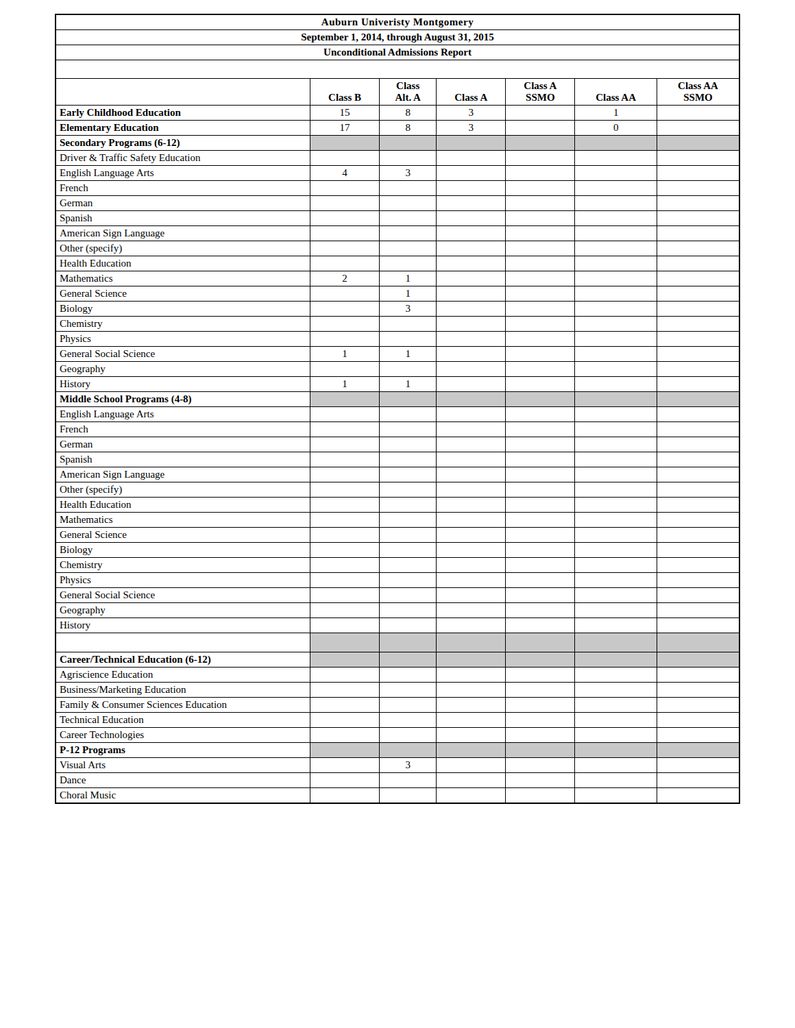| Auburn Univeristy Montgomery |
| September 1, 2014, through August 31, 2015 |
| Unconditional Admissions Report |
| | Class B | Class Alt. A | Class A | Class A SSMO | Class AA | Class AA SSMO |
| Early Childhood Education | 15 | 8 | 3 | | 1 | |
| Elementary Education | 17 | 8 | 3 | | 0 | |
| Secondary Programs (6-12) | | | | | | |
| Driver & Traffic Safety Education | | | | | | |
| English Language Arts | 4 | 3 | | | | |
| French | | | | | | |
| German | | | | | | |
| Spanish | | | | | | |
| American Sign Language | | | | | | |
| Other (specify) | | | | | | |
| Health Education | | | | | | |
| Mathematics | 2 | 1 | | | | |
| General Science | | 1 | | | | |
| Biology | | 3 | | | | |
| Chemistry | | | | | | |
| Physics | | | | | | |
| General Social Science | 1 | 1 | | | | |
| Geography | | | | | | |
| History | 1 | 1 | | | | |
| Middle School Programs (4-8) | | | | | | |
| English Language Arts | | | | | | |
| French | | | | | | |
| German | | | | | | |
| Spanish | | | | | | |
| American Sign Language | | | | | | |
| Other (specify) | | | | | | |
| Health Education | | | | | | |
| Mathematics | | | | | | |
| General Science | | | | | | |
| Biology | | | | | | |
| Chemistry | | | | | | |
| Physics | | | | | | |
| General Social Science | | | | | | |
| Geography | | | | | | |
| History | | | | | | |
| Career/Technical Education (6-12) | | | | | | |
| Agriscience Education | | | | | | |
| Business/Marketing Education | | | | | | |
| Family & Consumer Sciences Education | | | | | | |
| Technical Education | | | | | | |
| Career Technologies | | | | | | |
| P-12 Programs | | | | | | |
| Visual Arts | | 3 | | | | |
| Dance | | | | | | |
| Choral Music | | | | | | |